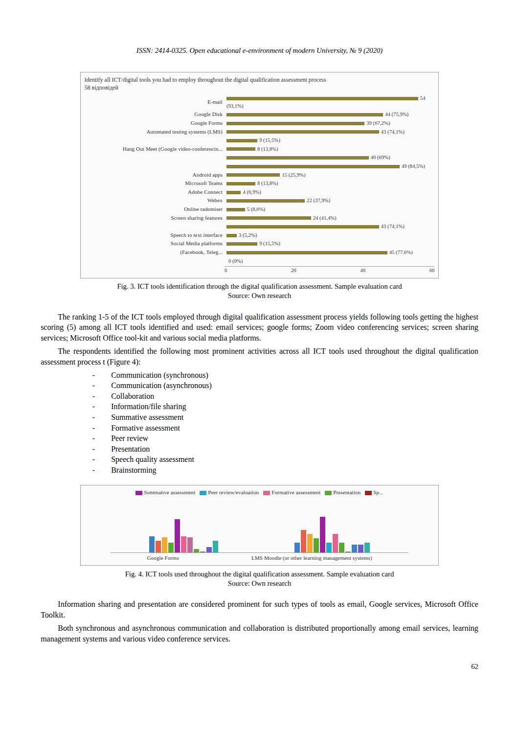ISSN: 2414-0325. Open educational e-environment of modern University, № 9 (2020)
Identify all ICT/digital tools you had to employ throughout the digital qualification assessment process
58 відповідей
| E-mail | 54 (93,1%) |
| Google Disk | 44 (75,9%) |
| Google Forms | 39 (67,2%) |
| Automated testing systems (LMS) | 43 (74,1%) |
| | 9 (15,5%) |
| Hang Out Meet (Google video-conferencin... | 8 (13,8%) |
| | 40 (69%) |
| | 49 (84,5%) |
| Android apps | 15 (25,9%) |
| Microsoft Teams | 8 (13,8%) |
| Adobe Connect | 4 (6,9%) |
| Webex | 22 (37,9%) |
| Online radomiser | 5 (8,6%) |
| Screen sharing features | 24 (41,4%) |
| | 43 (74,1%) |
| Speech to text interface | 3 (5,2%) |
| Social Media platforms | 9 (15,5%) |
| (Facebook, Teleg... | 45 (77,6%) |
| | 0 (0%) |
0204060
Fig. 3. ICT tools identification through the digital qualification assessment. Sample evaluation card Source: Own research
The ranking 1-5 of the ICT tools employed through digital qualification assessment process yields following tools getting the highest scoring (5) among all ICT tools identified and used: email services; google forms; Zoom video conferencing services; screen sharing services; Microsoft Office tool-kit and various social media platforms.
The respondents identified the following most prominent activities across all ICT tools used throughout the digital qualification assessment process t (Figure 4):
Communication (synchronous)
Communication (asynchronous)
Collaboration
Information/file sharing
Summative assessment
Formative assessment
Peer review
Presentation
Speech quality assessment
Brainstorming
Summative assessment Peer review/evaluation Formative assessment Presentation Sp...
Google Forms LMS Moodle (or other learning management systems)
Fig. 4. ICT tools used throughout the digital qualification assessment. Sample evaluation card Source: Own research
Information sharing and presentation are considered prominent for such types of tools as email, Google services, Microsoft Office Toolkit.
Both synchronous and asynchronous communication and collaboration is distributed proportionally among email services, learning management systems and various video conference services.
62